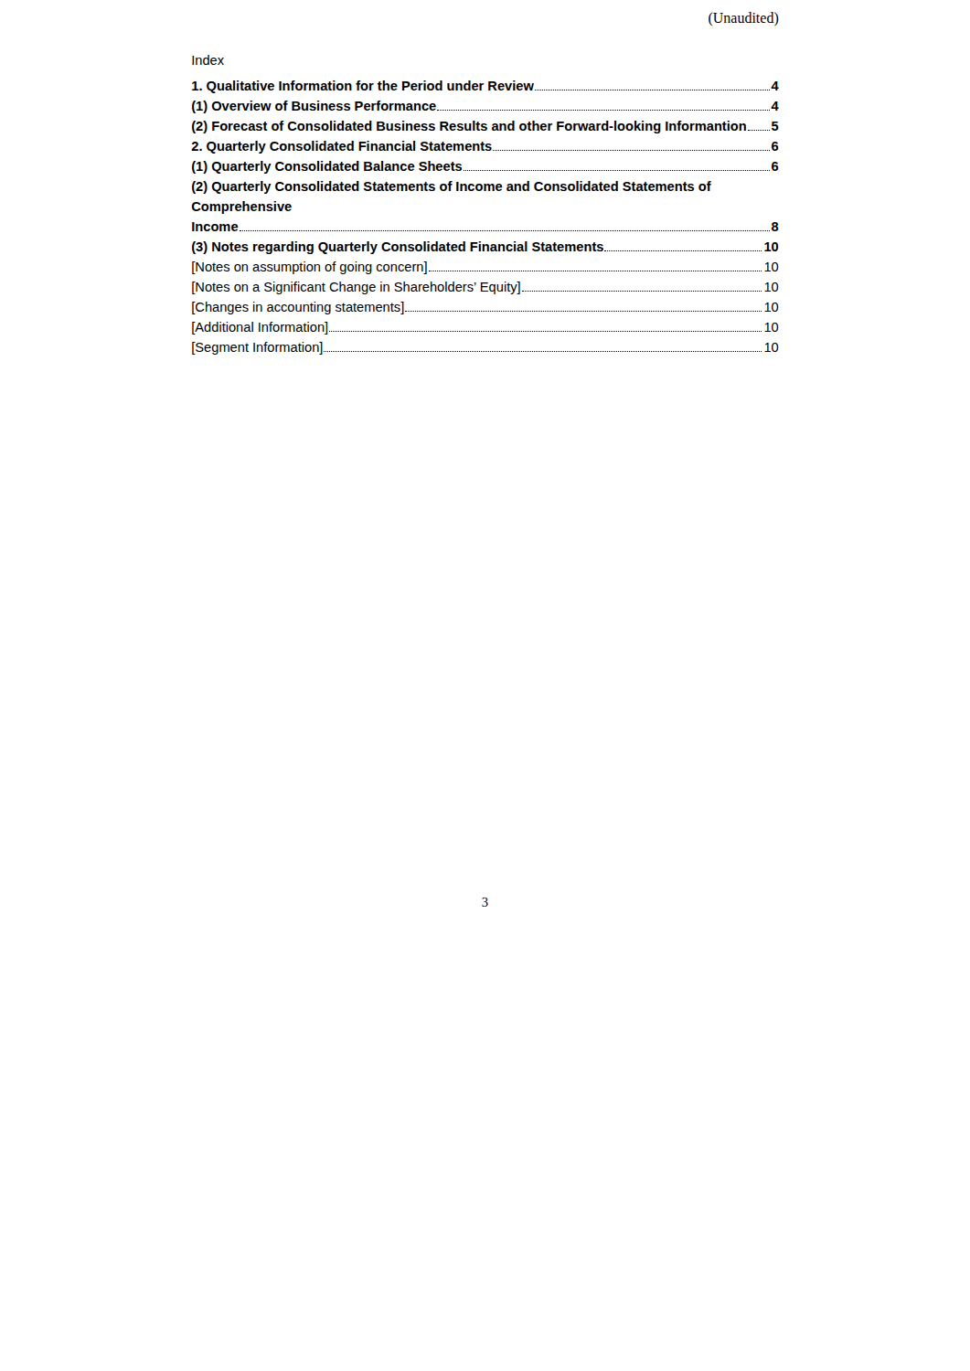(Unaudited)
Index
1. Qualitative Information for the Period under Review 4
(1) Overview of Business Performance 4
(2) Forecast of Consolidated Business Results and other Forward-looking Informantion 5
2. Quarterly Consolidated Financial Statements 6
(1) Quarterly Consolidated Balance Sheets 6
(2) Quarterly Consolidated Statements of Income and Consolidated Statements of Comprehensive
Income 8
(3) Notes regarding Quarterly Consolidated Financial Statements 10
[Notes on assumption of going concern] 10
[Notes on a Significant Change in Shareholders’ Equity] 10
[Changes in accounting statements] 10
[Additional Information] 10
[Segment Information] 10
3